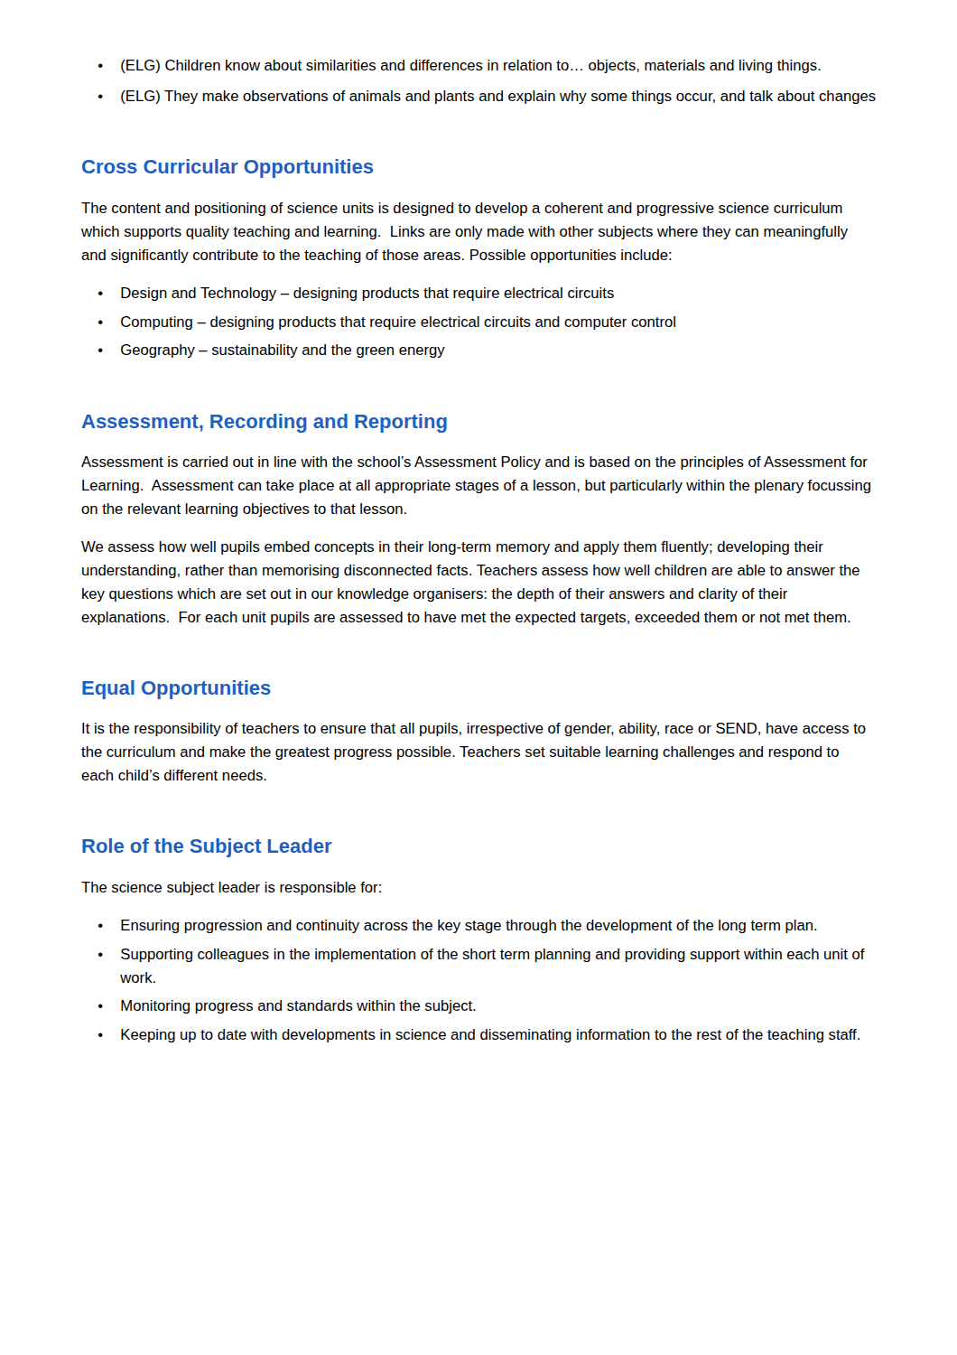(ELG) Children know about similarities and differences in relation to… objects, materials and living things.
(ELG) They make observations of animals and plants and explain why some things occur, and talk about changes
Cross Curricular Opportunities
The content and positioning of science units is designed to develop a coherent and progressive science curriculum which supports quality teaching and learning. Links are only made with other subjects where they can meaningfully and significantly contribute to the teaching of those areas. Possible opportunities include:
Design and Technology – designing products that require electrical circuits
Computing – designing products that require electrical circuits and computer control
Geography – sustainability and the green energy
Assessment, Recording and Reporting
Assessment is carried out in line with the school’s Assessment Policy and is based on the principles of Assessment for Learning. Assessment can take place at all appropriate stages of a lesson, but particularly within the plenary focussing on the relevant learning objectives to that lesson.
We assess how well pupils embed concepts in their long-term memory and apply them fluently; developing their understanding, rather than memorising disconnected facts. Teachers assess how well children are able to answer the key questions which are set out in our knowledge organisers: the depth of their answers and clarity of their explanations. For each unit pupils are assessed to have met the expected targets, exceeded them or not met them.
Equal Opportunities
It is the responsibility of teachers to ensure that all pupils, irrespective of gender, ability, race or SEND, have access to the curriculum and make the greatest progress possible. Teachers set suitable learning challenges and respond to each child’s different needs.
Role of the Subject Leader
The science subject leader is responsible for:
Ensuring progression and continuity across the key stage through the development of the long term plan.
Supporting colleagues in the implementation of the short term planning and providing support within each unit of work.
Monitoring progress and standards within the subject.
Keeping up to date with developments in science and disseminating information to the rest of the teaching staff.